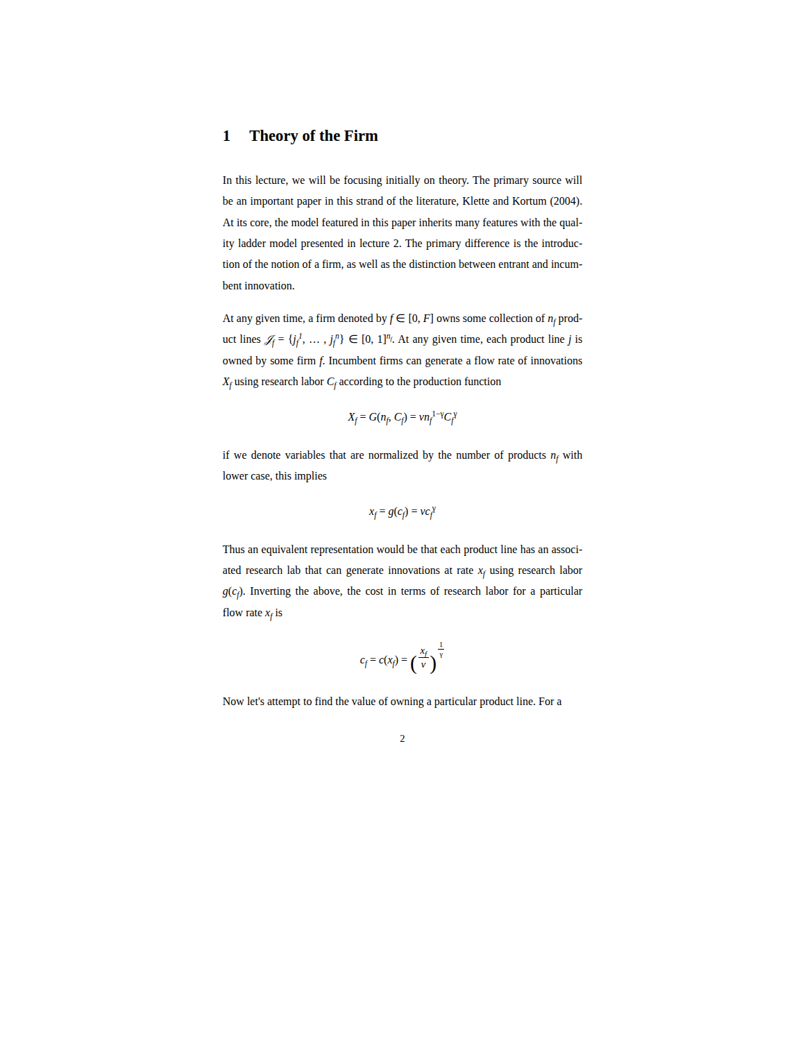1 Theory of the Firm
In this lecture, we will be focusing initially on theory. The primary source will be an important paper in this strand of the literature, Klette and Kortum (2004). At its core, the model featured in this paper inherits many features with the quality ladder model presented in lecture 2. The primary difference is the introduction of the notion of a firm, as well as the distinction between entrant and incumbent innovation.
At any given time, a firm denoted by f ∈ [0, F] owns some collection of nf product lines 𝒥f = {jf1, … , jfn} ∈ [0, 1]nf. At any given time, each product line j is owned by some firm f. Incumbent firms can generate a flow rate of innovations Xf using research labor Cf according to the production function
Xf = G(nf, Cf) = νnf1−γCfγ
if we denote variables that are normalized by the number of products nf with lower case, this implies
xf = g(cf) = νcfγ
Thus an equivalent representation would be that each product line has an associated research lab that can generate innovations at rate xf using research labor g(cf). Inverting the above, the cost in terms of research labor for a particular flow rate xf is
cf = c(xf) = (xf ν) 1 γ
Now let's attempt to find the value of owning a particular product line. For a
2